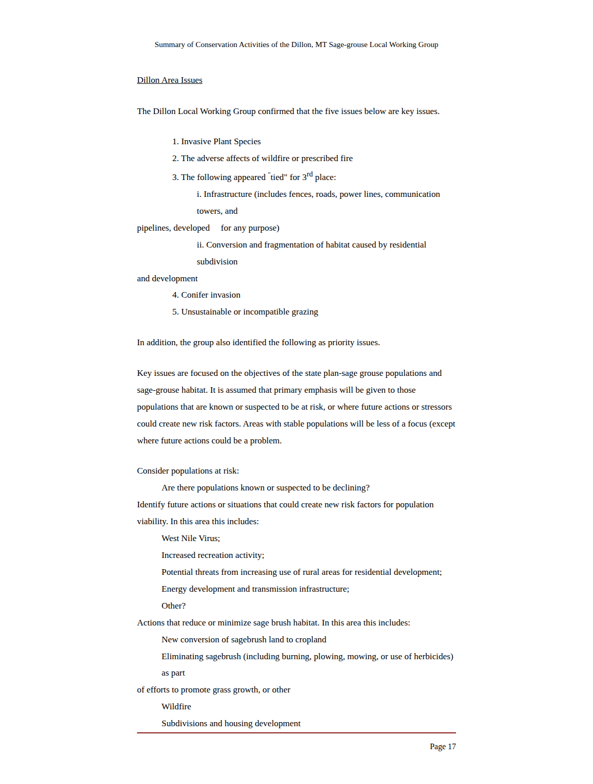Summary of Conservation Activities of the Dillon, MT Sage-grouse Local Working Group
Dillon Area Issues
The Dillon Local Working Group confirmed that the five issues below are key issues.
1. Invasive Plant Species
2. The adverse affects of wildfire or prescribed fire
3. The following appeared "tied" for 3rd place:
i. Infrastructure (includes fences, roads, power lines, communication towers, and
pipelines, developed for any purpose)
ii. Conversion and fragmentation of habitat caused by residential subdivision
and development
4. Conifer invasion
5. Unsustainable or incompatible grazing
In addition, the group also identified the following as priority issues.
Key issues are focused on the objectives of the state plan-sage grouse populations and sage-grouse habitat. It is assumed that primary emphasis will be given to those populations that are known or suspected to be at risk, or where future actions or stressors could create new risk factors. Areas with stable populations will be less of a focus (except where future actions could be a problem.
Consider populations at risk:
Are there populations known or suspected to be declining?
Identify future actions or situations that could create new risk factors for population viability. In this area this includes:
West Nile Virus;
Increased recreation activity;
Potential threats from increasing use of rural areas for residential development;
Energy development and transmission infrastructure;
Other?
Actions that reduce or minimize sage brush habitat. In this area this includes:
New conversion of sagebrush land to cropland
Eliminating sagebrush (including burning, plowing, mowing, or use of herbicides) as part
of efforts to promote grass growth, or other
Wildfire
Subdivisions and housing development
Page 17